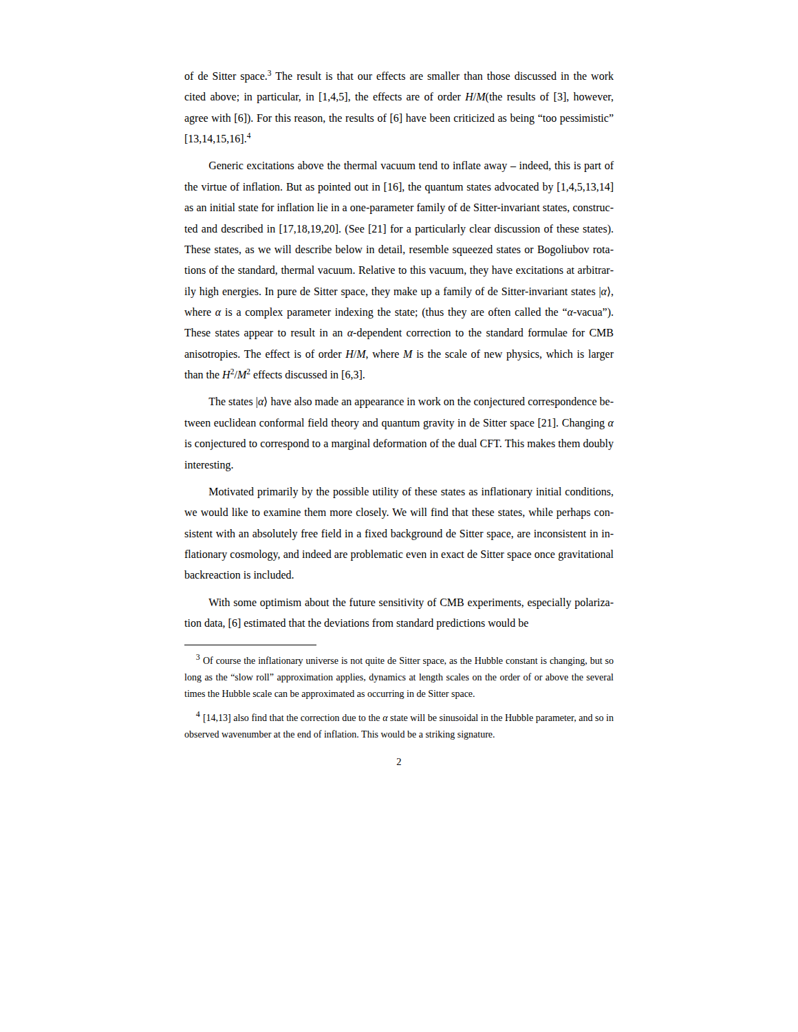of de Sitter space.3 The result is that our effects are smaller than those discussed in the work cited above; in particular, in [1,4,5], the effects are of order H/M(the results of [3], however, agree with [6]). For this reason, the results of [6] have been criticized as being “too pessimistic” [13,14,15,16].4
Generic excitations above the thermal vacuum tend to inflate away – indeed, this is part of the virtue of inflation. But as pointed out in [16], the quantum states advocated by [1,4,5,13,14] as an initial state for inflation lie in a one-parameter family of de Sitter-invariant states, constructed and described in [17,18,19,20]. (See [21] for a particularly clear discussion of these states). These states, as we will describe below in detail, resemble squeezed states or Bogoliubov rotations of the standard, thermal vacuum. Relative to this vacuum, they have excitations at arbitrarily high energies. In pure de Sitter space, they make up a family of de Sitter-invariant states |α⟩, where α is a complex parameter indexing the state; (thus they are often called the “α-vacua”). These states appear to result in an α-dependent correction to the standard formulae for CMB anisotropies. The effect is of order H/M, where M is the scale of new physics, which is larger than the H2/M2 effects discussed in [6,3].
The states |α⟩ have also made an appearance in work on the conjectured correspondence between euclidean conformal field theory and quantum gravity in de Sitter space [21]. Changing α is conjectured to correspond to a marginal deformation of the dual CFT. This makes them doubly interesting.
Motivated primarily by the possible utility of these states as inflationary initial conditions, we would like to examine them more closely. We will find that these states, while perhaps consistent with an absolutely free field in a fixed background de Sitter space, are inconsistent in inflationary cosmology, and indeed are problematic even in exact de Sitter space once gravitational backreaction is included.
With some optimism about the future sensitivity of CMB experiments, especially polarization data, [6] estimated that the deviations from standard predictions would be
3 Of course the inflationary universe is not quite de Sitter space, as the Hubble constant is changing, but so long as the “slow roll” approximation applies, dynamics at length scales on the order of or above the several times the Hubble scale can be approximated as occurring in de Sitter space.
4[14,13] also find that the correction due to the α state will be sinusoidal in the Hubble parameter, and so in observed wavenumber at the end of inflation. This would be a striking signature.
2